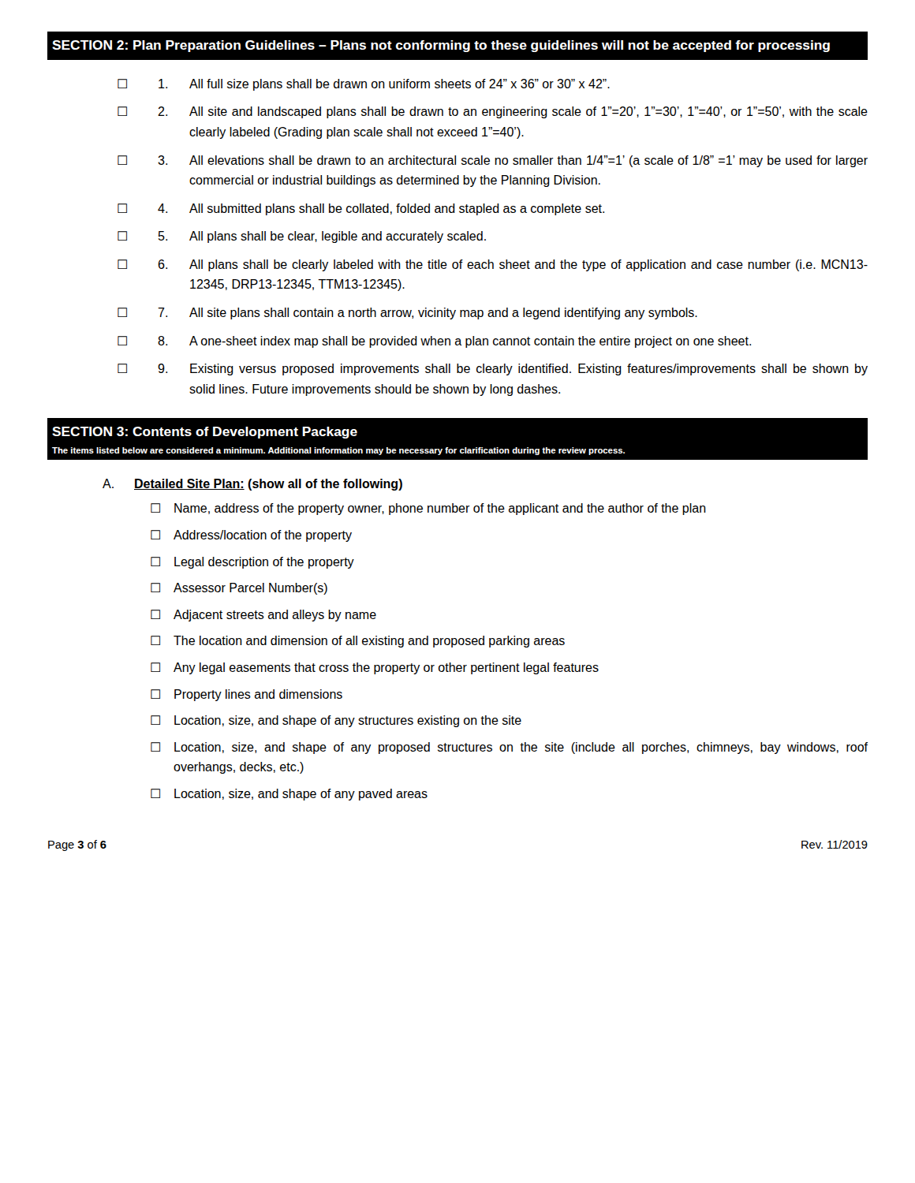SECTION 2: Plan Preparation Guidelines – Plans not conforming to these guidelines will not be accepted for processing
1. All full size plans shall be drawn on uniform sheets of 24” x 36” or 30” x 42”.
2. All site and landscaped plans shall be drawn to an engineering scale of 1”=20’, 1”=30’, 1”=40’, or 1”=50’, with the scale clearly labeled (Grading plan scale shall not exceed 1”=40’).
3. All elevations shall be drawn to an architectural scale no smaller than 1/4”=1’ (a scale of 1/8” =1’ may be used for larger commercial or industrial buildings as determined by the Planning Division.
4. All submitted plans shall be collated, folded and stapled as a complete set.
5. All plans shall be clear, legible and accurately scaled.
6. All plans shall be clearly labeled with the title of each sheet and the type of application and case number (i.e. MCN13-12345, DRP13-12345, TTM13-12345).
7. All site plans shall contain a north arrow, vicinity map and a legend identifying any symbols.
8. A one-sheet index map shall be provided when a plan cannot contain the entire project on one sheet.
9. Existing versus proposed improvements shall be clearly identified. Existing features/improvements shall be shown by solid lines. Future improvements should be shown by long dashes.
SECTION 3: Contents of Development Package The items listed below are considered a minimum. Additional information may be necessary for clarification during the review process.
A. Detailed Site Plan: (show all of the following)
Name, address of the property owner, phone number of the applicant and the author of the plan
Address/location of the property
Legal description of the property
Assessor Parcel Number(s)
Adjacent streets and alleys by name
The location and dimension of all existing and proposed parking areas
Any legal easements that cross the property or other pertinent legal features
Property lines and dimensions
Location, size, and shape of any structures existing on the site
Location, size, and shape of any proposed structures on the site (include all porches, chimneys, bay windows, roof overhangs, decks, etc.)
Location, size, and shape of any paved areas
Page 3 of 6
Rev. 11/2019